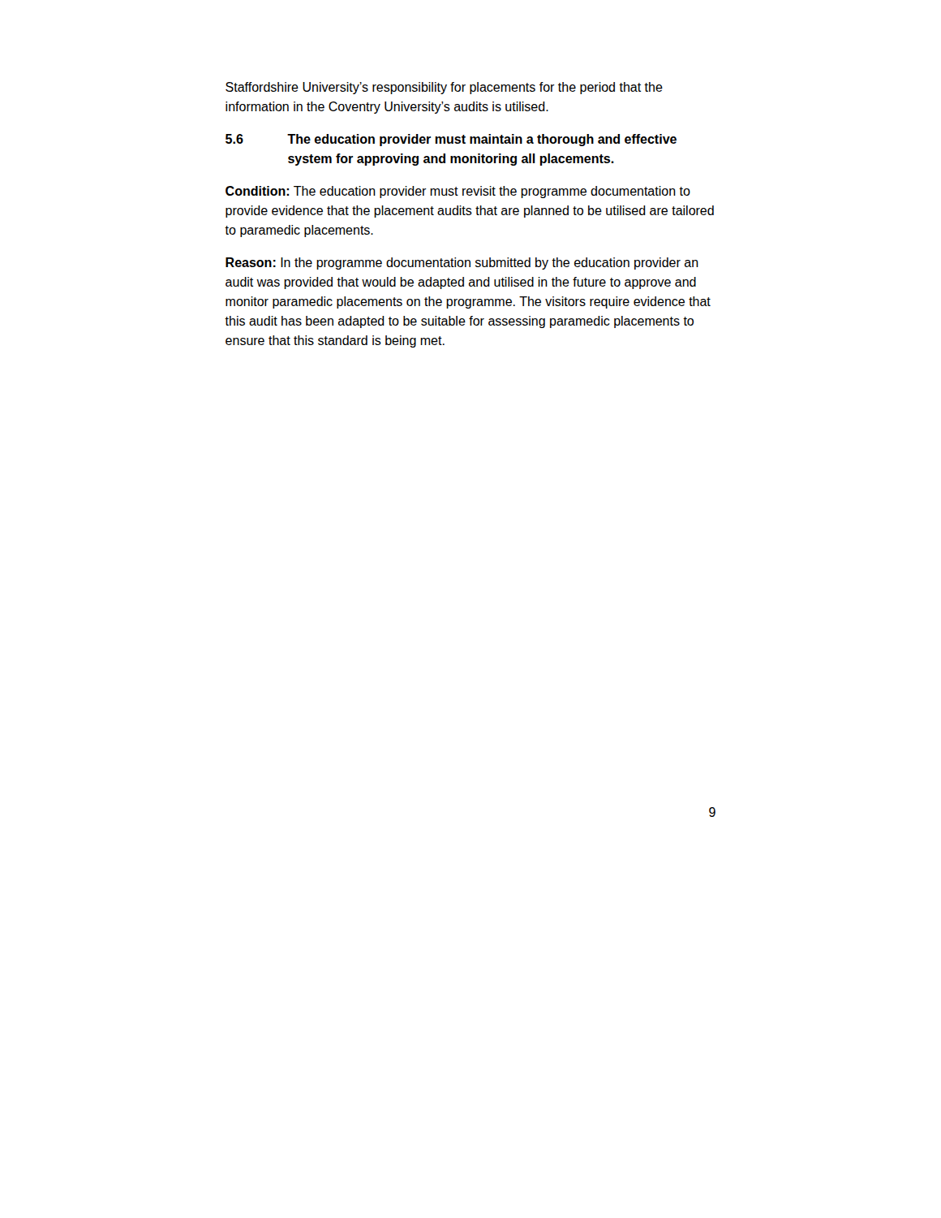Staffordshire University’s responsibility for placements for the period that the information in the Coventry University’s audits is utilised.
5.6 The education provider must maintain a thorough and effective system for approving and monitoring all placements.
Condition: The education provider must revisit the programme documentation to provide evidence that the placement audits that are planned to be utilised are tailored to paramedic placements.
Reason: In the programme documentation submitted by the education provider an audit was provided that would be adapted and utilised in the future to approve and monitor paramedic placements on the programme. The visitors require evidence that this audit has been adapted to be suitable for assessing paramedic placements to ensure that this standard is being met.
9